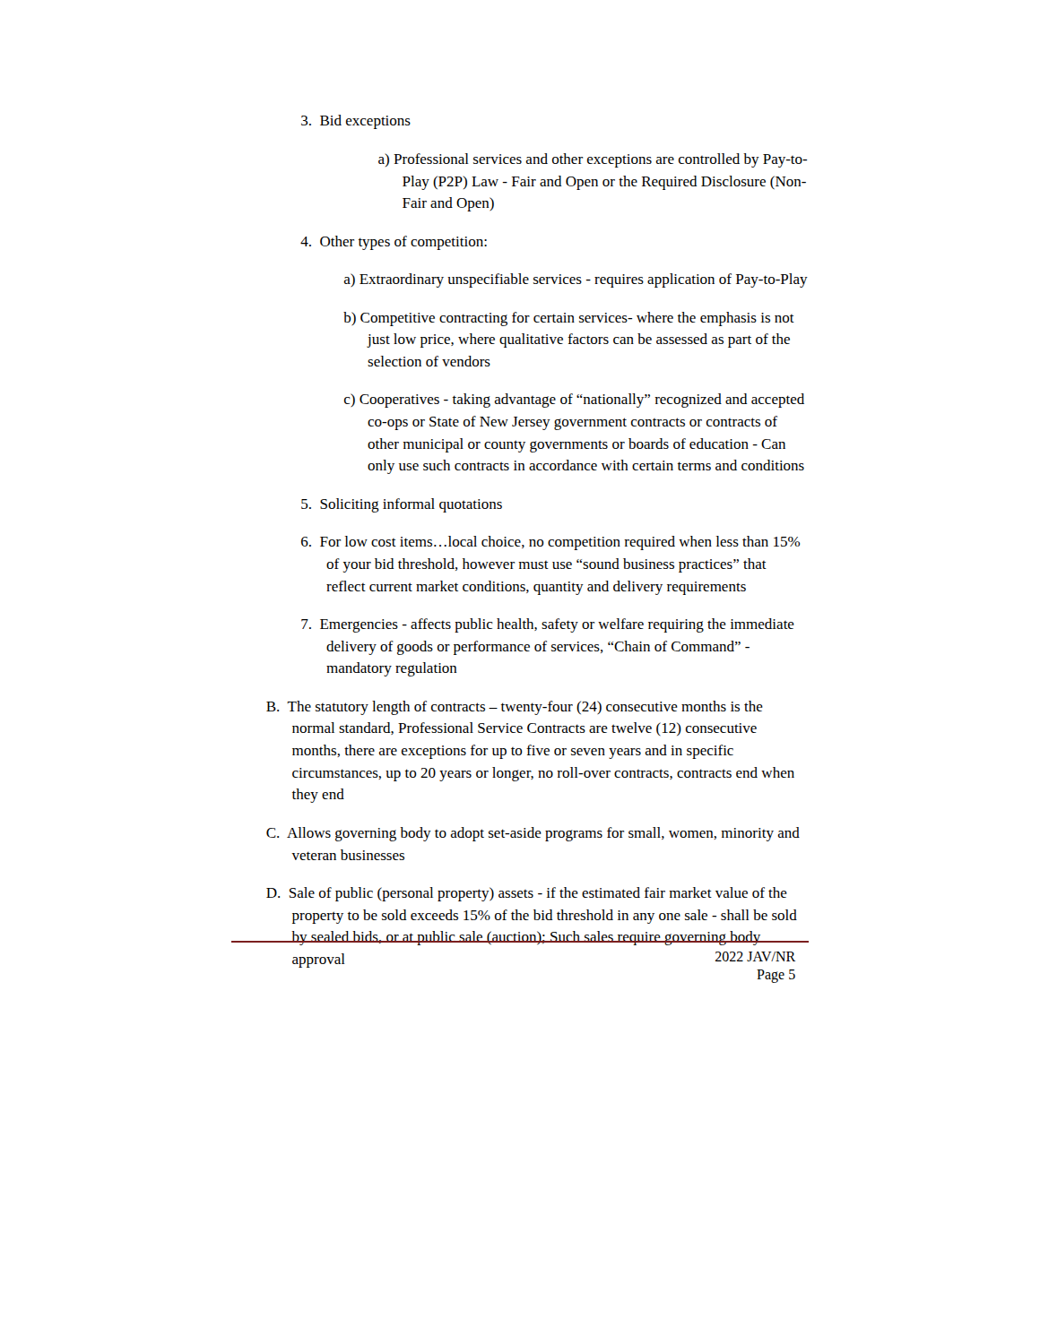3. Bid exceptions
a) Professional services and other exceptions are controlled by Pay-to-Play (P2P) Law - Fair and Open or the Required Disclosure (Non-Fair and Open)
4. Other types of competition:
a) Extraordinary unspecifiable services - requires application of Pay-to-Play
b) Competitive contracting for certain services- where the emphasis is not just low price, where qualitative factors can be assessed as part of the selection of vendors
c) Cooperatives - taking advantage of “nationally” recognized and accepted co-ops or State of New Jersey government contracts or contracts of other municipal or county governments or boards of education - Can only use such contracts in accordance with certain terms and conditions
5. Soliciting informal quotations
6. For low cost items…local choice, no competition required when less than 15% of your bid threshold, however must use “sound business practices” that reflect current market conditions, quantity and delivery requirements
7. Emergencies - affects public health, safety or welfare requiring the immediate delivery of goods or performance of services, “Chain of Command” - mandatory regulation
B. The statutory length of contracts – twenty-four (24) consecutive months is the normal standard, Professional Service Contracts are twelve (12) consecutive months, there are exceptions for up to five or seven years and in specific circumstances, up to 20 years or longer, no roll-over contracts, contracts end when they end
C. Allows governing body to adopt set-aside programs for small, women, minority and veteran businesses
D. Sale of public (personal property) assets - if the estimated fair market value of the property to be sold exceeds 15% of the bid threshold in any one sale - shall be sold by sealed bids, or at public sale (auction); Such sales require governing body approval
2022 JAV/NR
Page 5